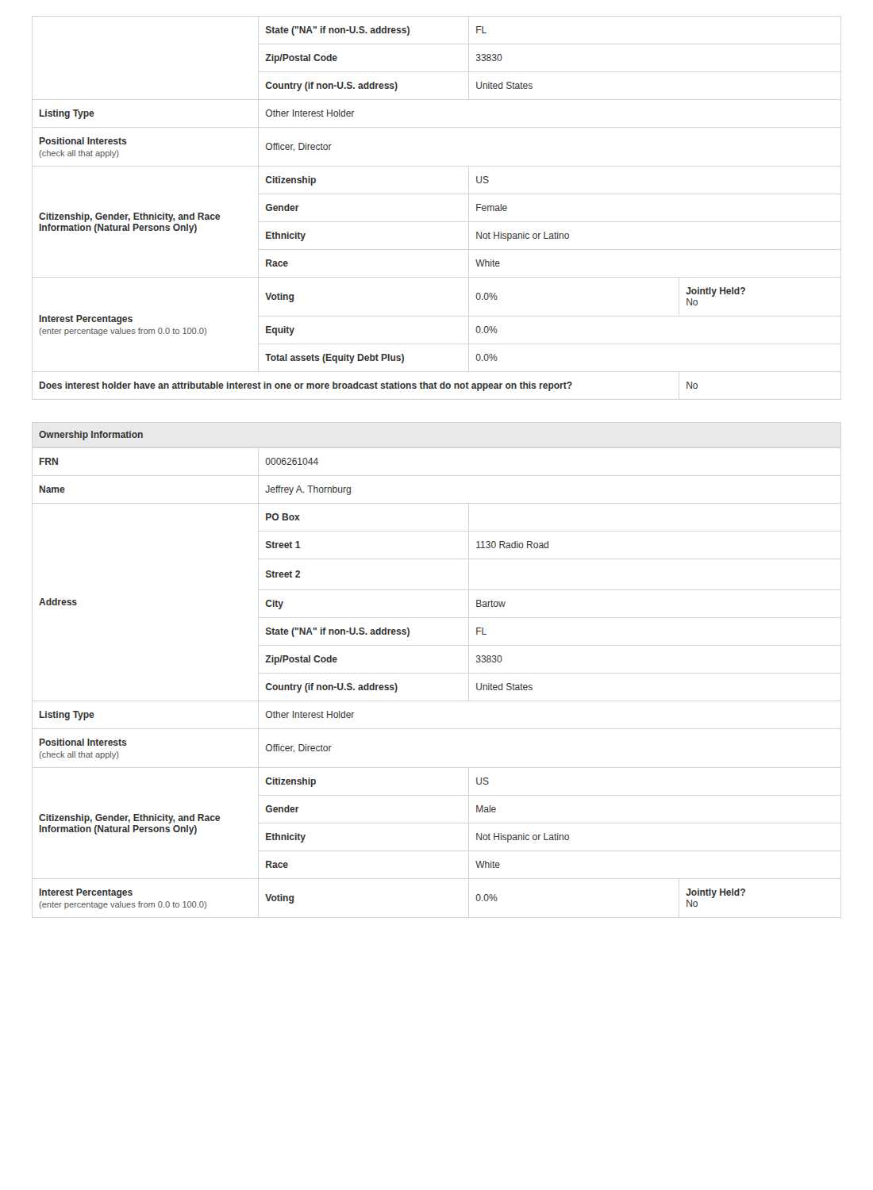| | State ("NA" if non-U.S. address) | FL |
| Zip/Postal Code | 33830 |
| Country (if non-U.S. address) | United States |
| Listing Type | Other Interest Holder |
| Positional Interests (check all that apply) | Officer, Director |
| Citizenship, Gender, Ethnicity, and Race Information (Natural Persons Only) | Citizenship | US |
| Gender | Female |
| Ethnicity | Not Hispanic or Latino |
| Race | White |
| Interest Percentages (enter percentage values from 0.0 to 100.0) | Voting | 0.0% | Jointly Held? No |
| Equity | 0.0% |
| Total assets (Equity Debt Plus) | 0.0% |
| Does interest holder have an attributable interest in one or more broadcast stations that do not appear on this report? | No |
Ownership Information
| FRN | 0006261044 |
| Name | Jeffrey A. Thornburg |
| Address | PO Box | |
| Street 1 | 1130 Radio Road |
| Street 2 | |
| City | Bartow |
| State ("NA" if non-U.S. address) | FL |
| Zip/Postal Code | 33830 |
| Country (if non-U.S. address) | United States |
| Listing Type | Other Interest Holder |
| Positional Interests (check all that apply) | Officer, Director |
| Citizenship, Gender, Ethnicity, and Race Information (Natural Persons Only) | Citizenship | US |
| Gender | Male |
| Ethnicity | Not Hispanic or Latino |
| Race | White |
| Interest Percentages (enter percentage values from 0.0 to 100.0) | Voting | 0.0% | Jointly Held? No |